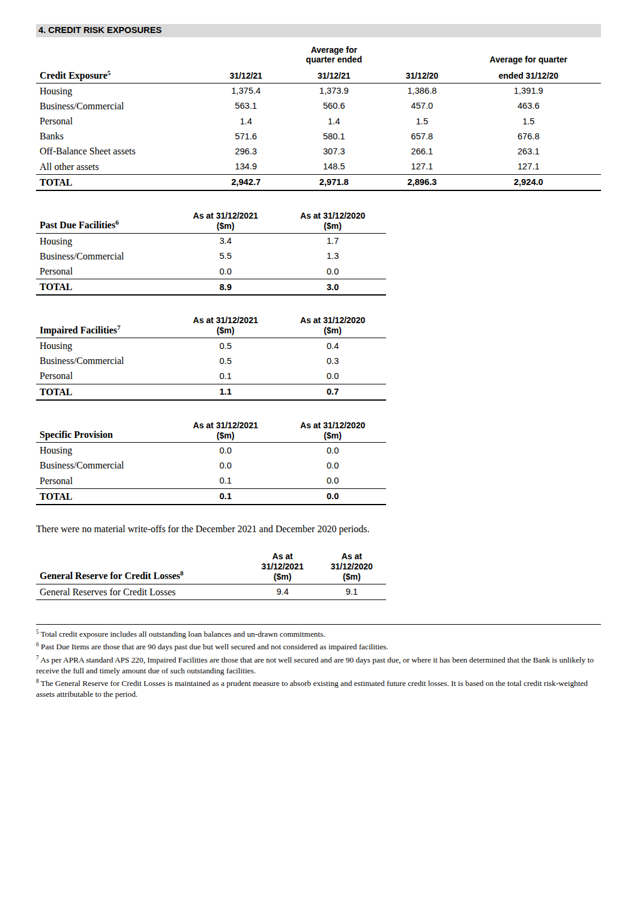4. CREDIT RISK EXPOSURES
| | | Average for quarter ended | | Average for quarter |
| --- | --- | --- | --- | --- |
| Credit Exposure 5 | 31/12/21 | 31/12/21 | 31/12/20 | ended 31/12/20 |
| Housing | 1,375.4 | 1,373.9 | 1,386.8 | 1,391.9 |
| Business/Commercial | 563.1 | 560.6 | 457.0 | 463.6 |
| Personal | 1.4 | 1.4 | 1.5 | 1.5 |
| Banks | 571.6 | 580.1 | 657.8 | 676.8 |
| Off-Balance Sheet assets | 296.3 | 307.3 | 266.1 | 263.1 |
| All other assets | 134.9 | 148.5 | 127.1 | 127.1 |
| TOTAL | 2,942.7 | 2,971.8 | 2,896.3 | 2,924.0 |
| Past Due Facilities 6 | As at 31/12/2021 ($m) | As at 31/12/2020 ($m) |
| --- | --- | --- |
| Housing | 3.4 | 1.7 |
| Business/Commercial | 5.5 | 1.3 |
| Personal | 0.0 | 0.0 |
| TOTAL | 8.9 | 3.0 |
| Impaired Facilities 7 | As at 31/12/2021 ($m) | As at 31/12/2020 ($m) |
| --- | --- | --- |
| Housing | 0.5 | 0.4 |
| Business/Commercial | 0.5 | 0.3 |
| Personal | 0.1 | 0.0 |
| TOTAL | 1.1 | 0.7 |
| Specific Provision | As at 31/12/2021 ($m) | As at 31/12/2020 ($m) |
| --- | --- | --- |
| Housing | 0.0 | 0.0 |
| Business/Commercial | 0.0 | 0.0 |
| Personal | 0.1 | 0.0 |
| TOTAL | 0.1 | 0.0 |
There were no material write-offs for the December 2021 and December 2020 periods.
| General Reserve for Credit Losses 8 | As at 31/12/2021 ($m) | As at 31/12/2020 ($m) |
| --- | --- | --- |
| General Reserves for Credit Losses | 9.4 | 9.1 |
5 Total credit exposure includes all outstanding loan balances and un-drawn commitments.
6 Past Due Items are those that are 90 days past due but well secured and not considered as impaired facilities.
7 As per APRA standard APS 220, Impaired Facilities are those that are not well secured and are 90 days past due, or where it has been determined that the Bank is unlikely to receive the full and timely amount due of such outstanding facilities.
8 The General Reserve for Credit Losses is maintained as a prudent measure to absorb existing and estimated future credit losses. It is based on the total credit risk-weighted assets attributable to the period.